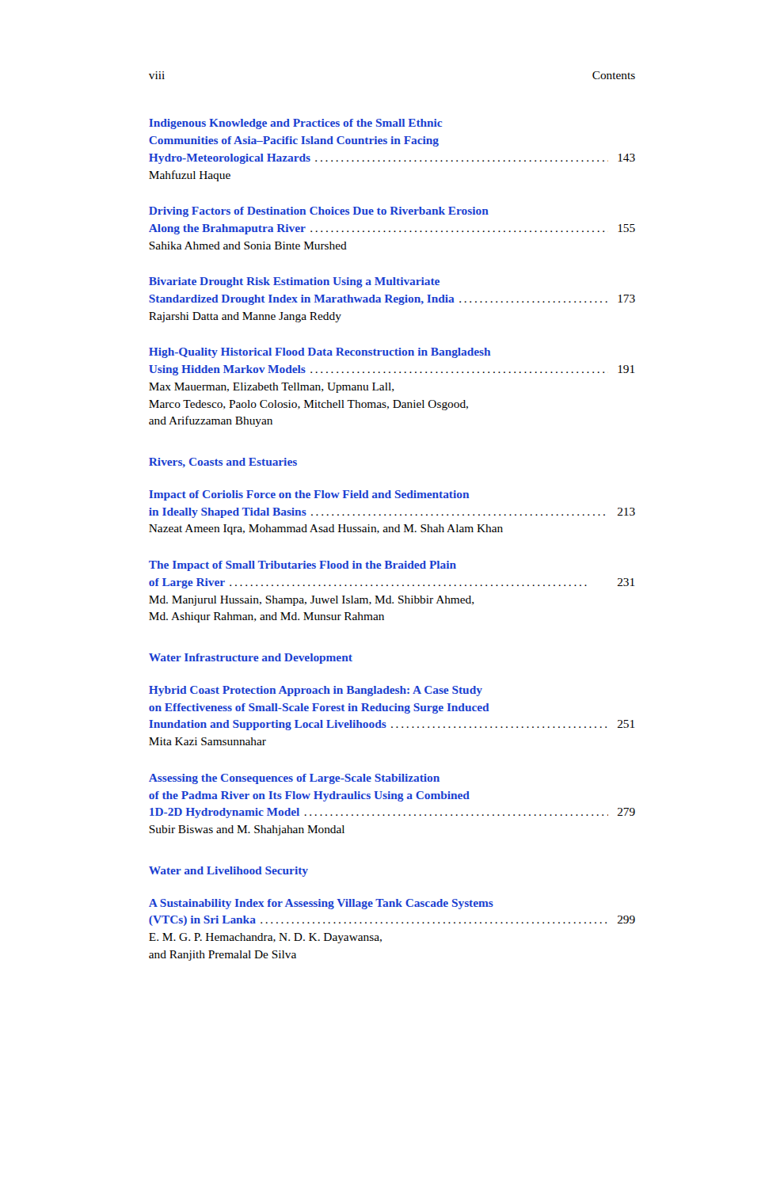viii Contents
Indigenous Knowledge and Practices of the Small Ethnic
Communities of Asia–Pacific Island Countries in Facing Hydro-Meteorological Hazards ..................................................................... 143 Mahfuzul Haque
Driving Factors of Destination Choices Due to Riverbank Erosion Along the Brahmaputra River ..................................................................... 155 Sahika Ahmed and Sonia Binte Murshed
Bivariate Drought Risk Estimation Using a Multivariate Standardized Drought Index in Marathwada Region, India ..................................................................... 173 Rajarshi Datta and Manne Janga Reddy
High-Quality Historical Flood Data Reconstruction in Bangladesh Using Hidden Markov Models ..................................................................... 191 Max Mauerman, Elizabeth Tellman, Upmanu Lall,
Marco Tedesco, Paolo Colosio, Mitchell Thomas, Daniel Osgood,
and Arifuzzaman Bhuyan
Rivers, Coasts and Estuaries
Impact of Coriolis Force on the Flow Field and Sedimentation in Ideally Shaped Tidal Basins ..................................................................... 213 Nazeat Ameen Iqra, Mohammad Asad Hussain, and M. Shah Alam Khan
The Impact of Small Tributaries Flood in the Braided Plain of Large River ..................................................................... 231 Md. Manjurul Hussain, Shampa, Juwel Islam, Md. Shibbir Ahmed,
Md. Ashiqur Rahman, and Md. Munsur Rahman
Water Infrastructure and Development
Hybrid Coast Protection Approach in Bangladesh: A Case Study
on Effectiveness of Small-Scale Forest in Reducing Surge Induced Inundation and Supporting Local Livelihoods ..................................................................... 251 Mita Kazi Samsunnahar
Assessing the Consequences of Large-Scale Stabilization
of the Padma River on Its Flow Hydraulics Using a Combined 1D-2D Hydrodynamic Model ..................................................................... 279 Subir Biswas and M. Shahjahan Mondal
Water and Livelihood Security
A Sustainability Index for Assessing Village Tank Cascade Systems (VTCs) in Sri Lanka ..................................................................... 299 E. M. G. P. Hemachandra, N. D. K. Dayawansa,
and Ranjith Premalal De Silva